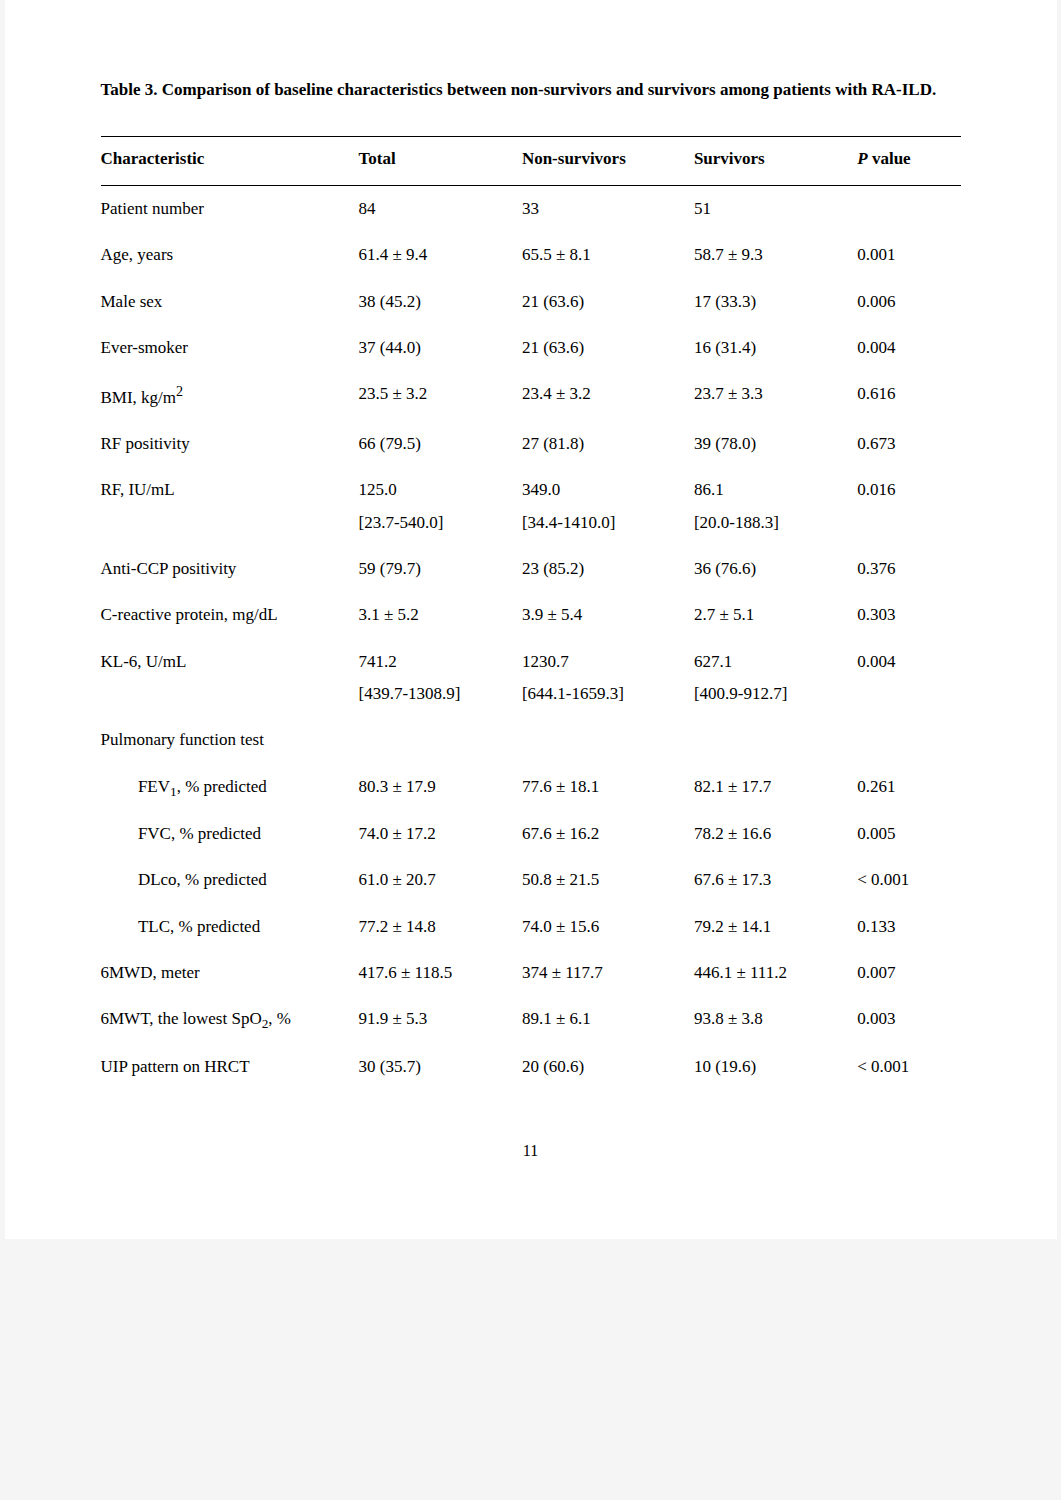Table 3. Comparison of baseline characteristics between non-survivors and survivors among patients with RA-ILD.
| Characteristic | Total | Non-survivors | Survivors | P value |
| --- | --- | --- | --- | --- |
| Patient number | 84 | 33 | 51 | |
| Age, years | 61.4 ± 9.4 | 65.5 ± 8.1 | 58.7 ± 9.3 | 0.001 |
| Male sex | 38 (45.2) | 21 (63.6) | 17 (33.3) | 0.006 |
| Ever-smoker | 37 (44.0) | 21 (63.6) | 16 (31.4) | 0.004 |
| BMI, kg/m 2 | 23.5 ± 3.2 | 23.4 ± 3.2 | 23.7 ± 3.3 | 0.616 |
| RF positivity | 66 (79.5) | 27 (81.8) | 39 (78.0) | 0.673 |
| RF, IU/mL | 125.0 [23.7-540.0] | 349.0 [34.4-1410.0] | 86.1 [20.0-188.3] | 0.016 |
| Anti-CCP positivity | 59 (79.7) | 23 (85.2) | 36 (76.6) | 0.376 |
| C-reactive protein, mg/dL | 3.1 ± 5.2 | 3.9 ± 5.4 | 2.7 ± 5.1 | 0.303 |
| KL-6, U/mL | 741.2 [439.7-1308.9] | 1230.7 [644.1-1659.3] | 627.1 [400.9-912.7] | 0.004 |
| Pulmonary function test | | | | |
| FEV 1 , % predicted | 80.3 ± 17.9 | 77.6 ± 18.1 | 82.1 ± 17.7 | 0.261 |
| FVC, % predicted | 74.0 ± 17.2 | 67.6 ± 16.2 | 78.2 ± 16.6 | 0.005 |
| DLco, % predicted | 61.0 ± 20.7 | 50.8 ± 21.5 | 67.6 ± 17.3 | < 0.001 |
| TLC, % predicted | 77.2 ± 14.8 | 74.0 ± 15.6 | 79.2 ± 14.1 | 0.133 |
| 6MWD, meter | 417.6 ± 118.5 | 374 ± 117.7 | 446.1 ± 111.2 | 0.007 |
| 6MWT, the lowest SpO 2 , % | 91.9 ± 5.3 | 89.1 ± 6.1 | 93.8 ± 3.8 | 0.003 |
| UIP pattern on HRCT | 30 (35.7) | 20 (60.6) | 10 (19.6) | < 0.001 |
11